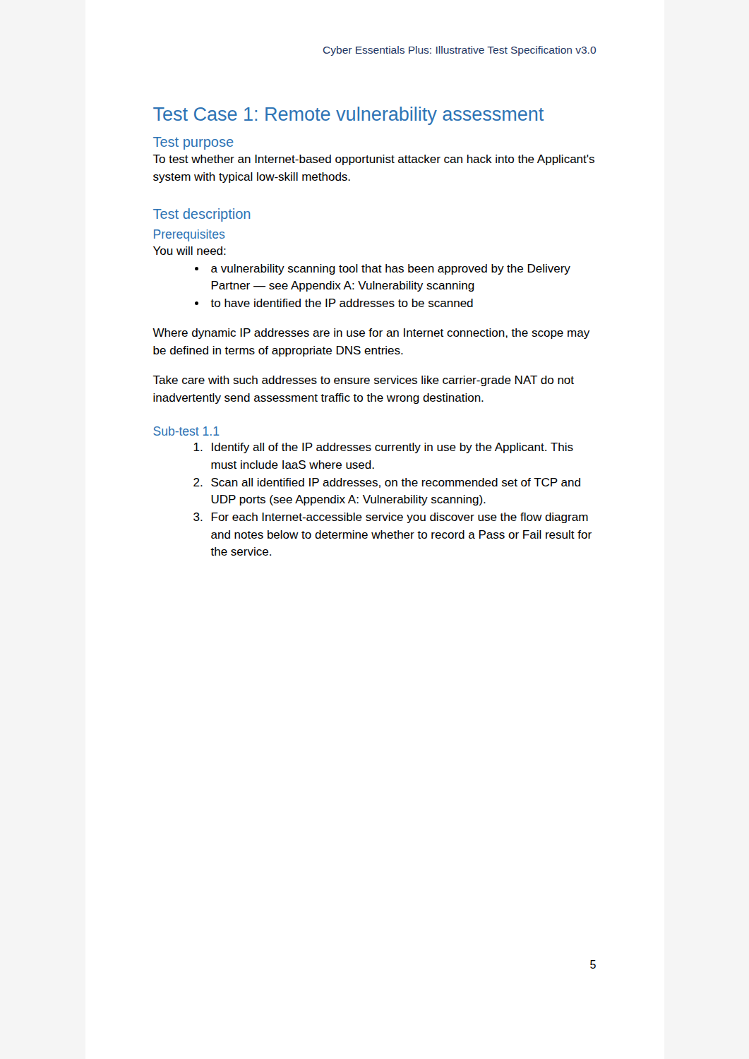Cyber Essentials Plus: Illustrative Test Specification v3.0
Test Case 1: Remote vulnerability assessment
Test purpose
To test whether an Internet-based opportunist attacker can hack into the Applicant's system with typical low-skill methods.
Test description
Prerequisites
You will need:
a vulnerability scanning tool that has been approved by the Delivery Partner — see Appendix A: Vulnerability scanning
to have identified the IP addresses to be scanned
Where dynamic IP addresses are in use for an Internet connection, the scope may be defined in terms of appropriate DNS entries.
Take care with such addresses to ensure services like carrier-grade NAT do not inadvertently send assessment traffic to the wrong destination.
Sub-test 1.1
Identify all of the IP addresses currently in use by the Applicant. This must include IaaS where used.
Scan all identified IP addresses, on the recommended set of TCP and UDP ports (see Appendix A: Vulnerability scanning).
For each Internet-accessible service you discover use the flow diagram and notes below to determine whether to record a Pass or Fail result for the service.
5